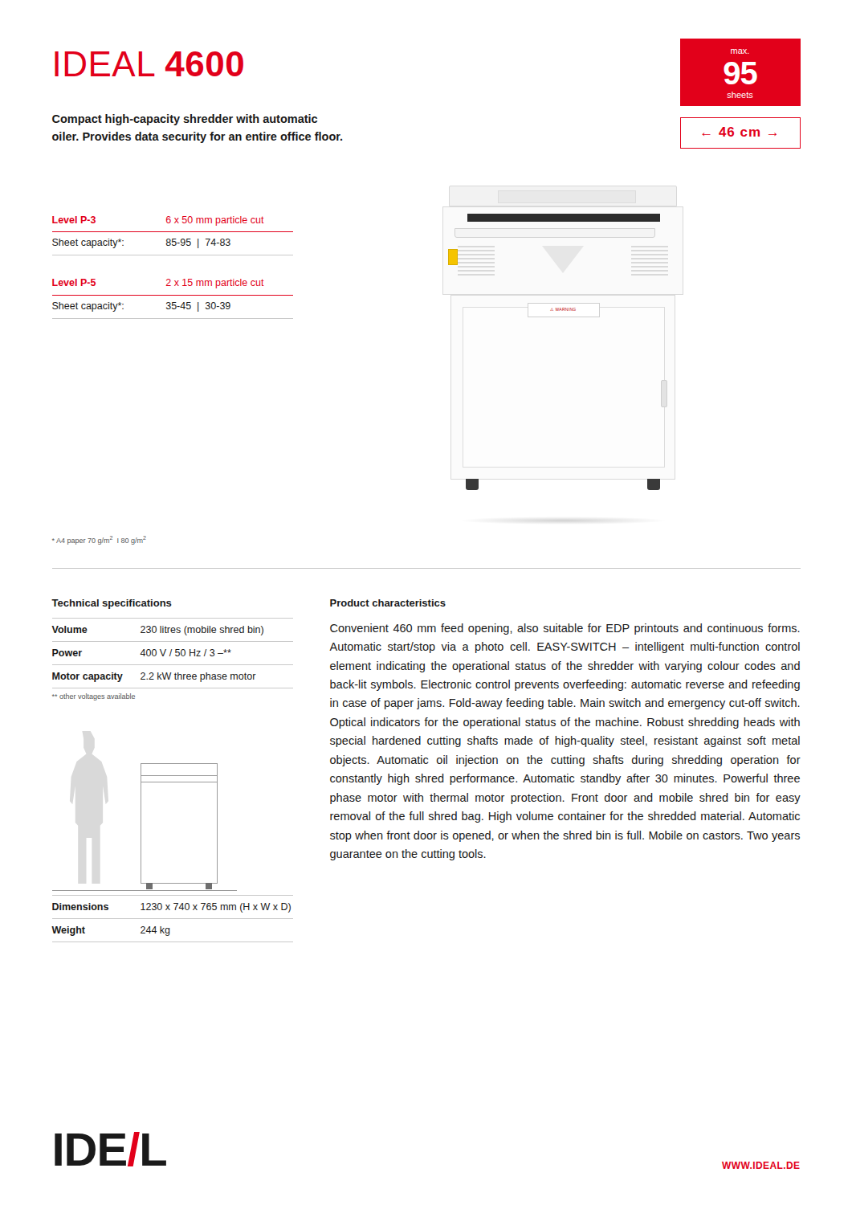IDEAL 4600
Compact high-capacity shredder with automatic
oiler. Provides data security for an entire office floor.
max. 95 sheets
← 46 cm →
| Level P-3 | 6 x 50 mm particle cut |
| Sheet capacity*: | 85-95 / 74-83 |
| Level P-5 | 2 x 15 mm particle cut |
| Sheet capacity*: | 35-45 / 30-39 |
⚠ WARNING
* A4 paper 70 g/m2 I 80 g/m2
Technical specifications
| Volume | 230 litres (mobile shred bin) |
| Power | 400 V / 50 Hz / 3 –** |
| Motor capacity | 2.2 kW three phase motor |
** other voltages available
| Dimensions | 1230 x 740 x 765 mm (H x W x D) |
| Weight | 244 kg |
Product characteristics
Convenient 460 mm feed opening, also suitable for EDP printouts and continuous forms. Automatic start/stop via a photo cell. EASY-SWITCH – intelligent multi-function control element indicating the operational status of the shredder with varying colour codes and back-lit symbols. Electronic control prevents overfeeding: automatic reverse and refeeding in case of paper jams. Fold-away feeding table. Main switch and emergency cut-off switch. Optical indicators for the operational status of the machine. Robust shredding heads with special hardened cutting shafts made of high-quality steel, resistant against soft metal objects. Automatic oil injection on the cutting shafts during shredding operation for constantly high shred performance. Automatic standby after 30 minutes. Powerful three phase motor with thermal motor protection. Front door and mobile shred bin for easy removal of the full shred bag. High volume container for the shredded material. Automatic stop when front door is opened, or when the shred bin is full. Mobile on castors. Two years guarantee on the cutting tools.
IDE/L
WWW.IDEAL.DE